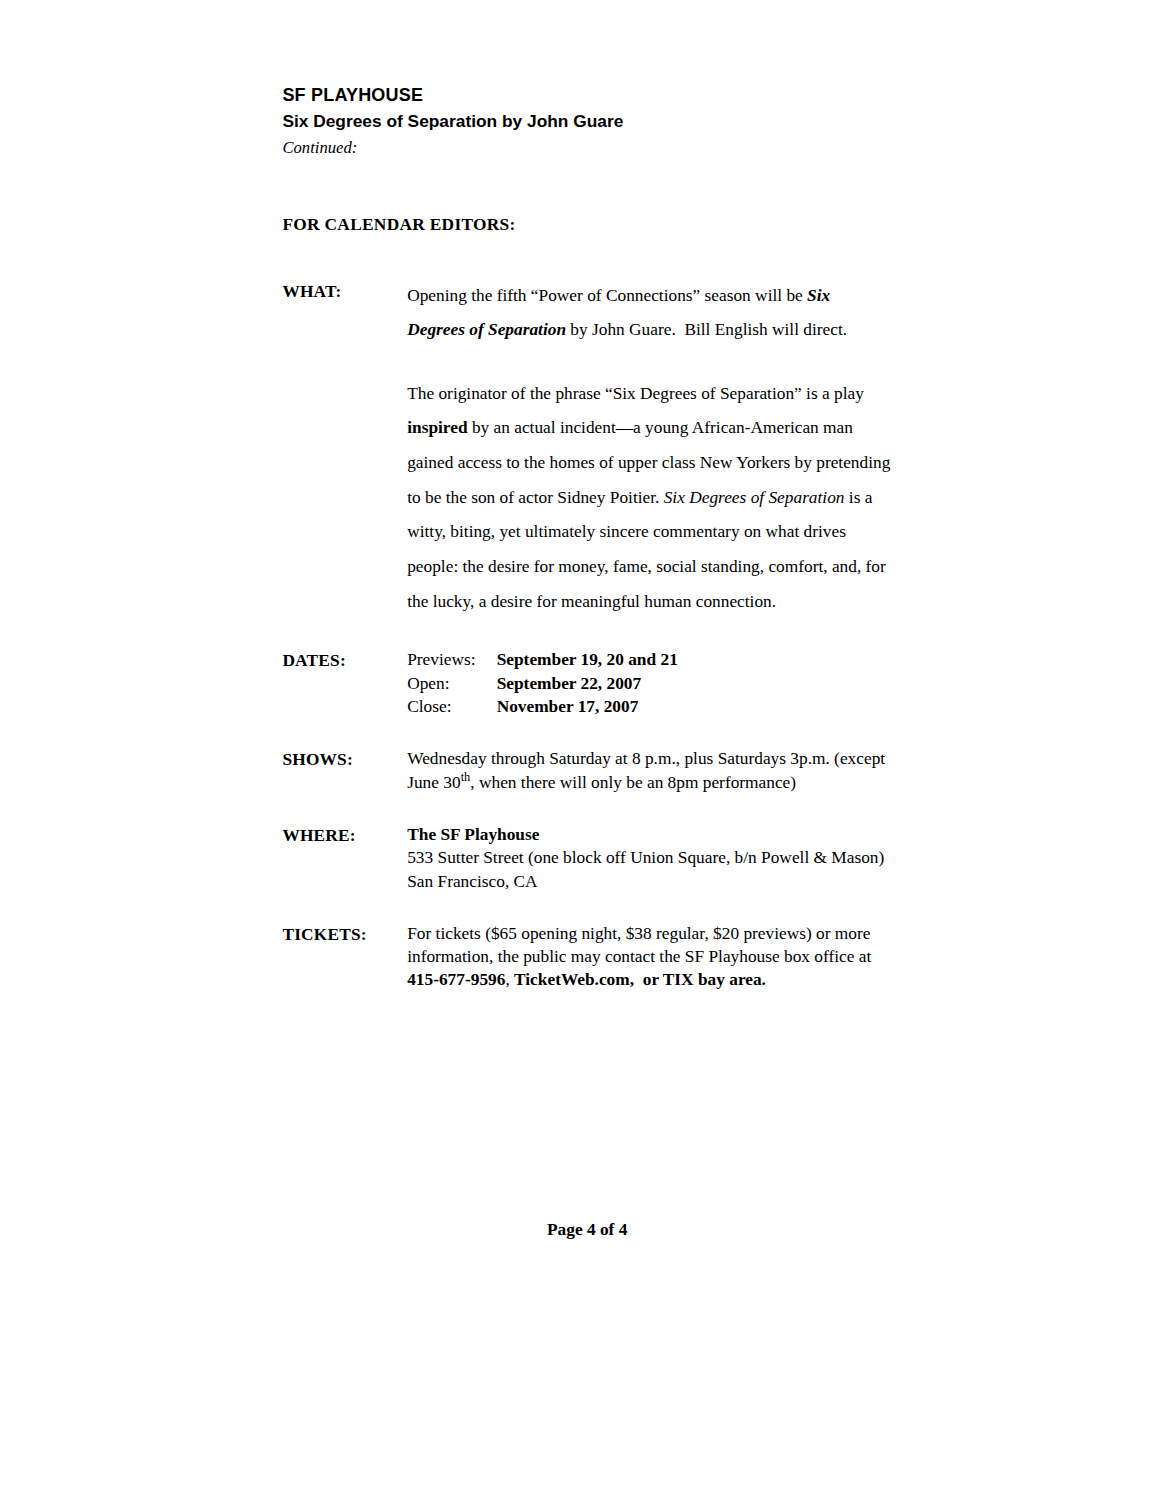SF PLAYHOUSE
Six Degrees of Separation by John Guare
Continued:
FOR CALENDAR EDITORS:
WHAT:
Opening the fifth “Power of Connections” season will be Six Degrees of Separation by John Guare. Bill English will direct.
The originator of the phrase “Six Degrees of Separation” is a play inspired by an actual incident—a young African-American man gained access to the homes of upper class New Yorkers by pretending to be the son of actor Sidney Poitier. Six Degrees of Separation is a witty, biting, yet ultimately sincere commentary on what drives people: the desire for money, fame, social standing, comfort, and, for the lucky, a desire for meaningful human connection.
DATES:
| Previews: | September 19, 20 and 21 |
| Open: | September 22, 2007 |
| Close: | November 17, 2007 |
SHOWS:
Wednesday through Saturday at 8 p.m., plus Saturdays 3p.m. (except June 30th, when there will only be an 8pm performance)
WHERE:
The SF Playhouse
533 Sutter Street (one block off Union Square, b/n Powell & Mason)
San Francisco, CA
TICKETS:
For tickets ($65 opening night, $38 regular, $20 previews) or more information, the public may contact the SF Playhouse box office at 415-677-9596, TicketWeb.com, or TIX bay area.
Page 4 of 4